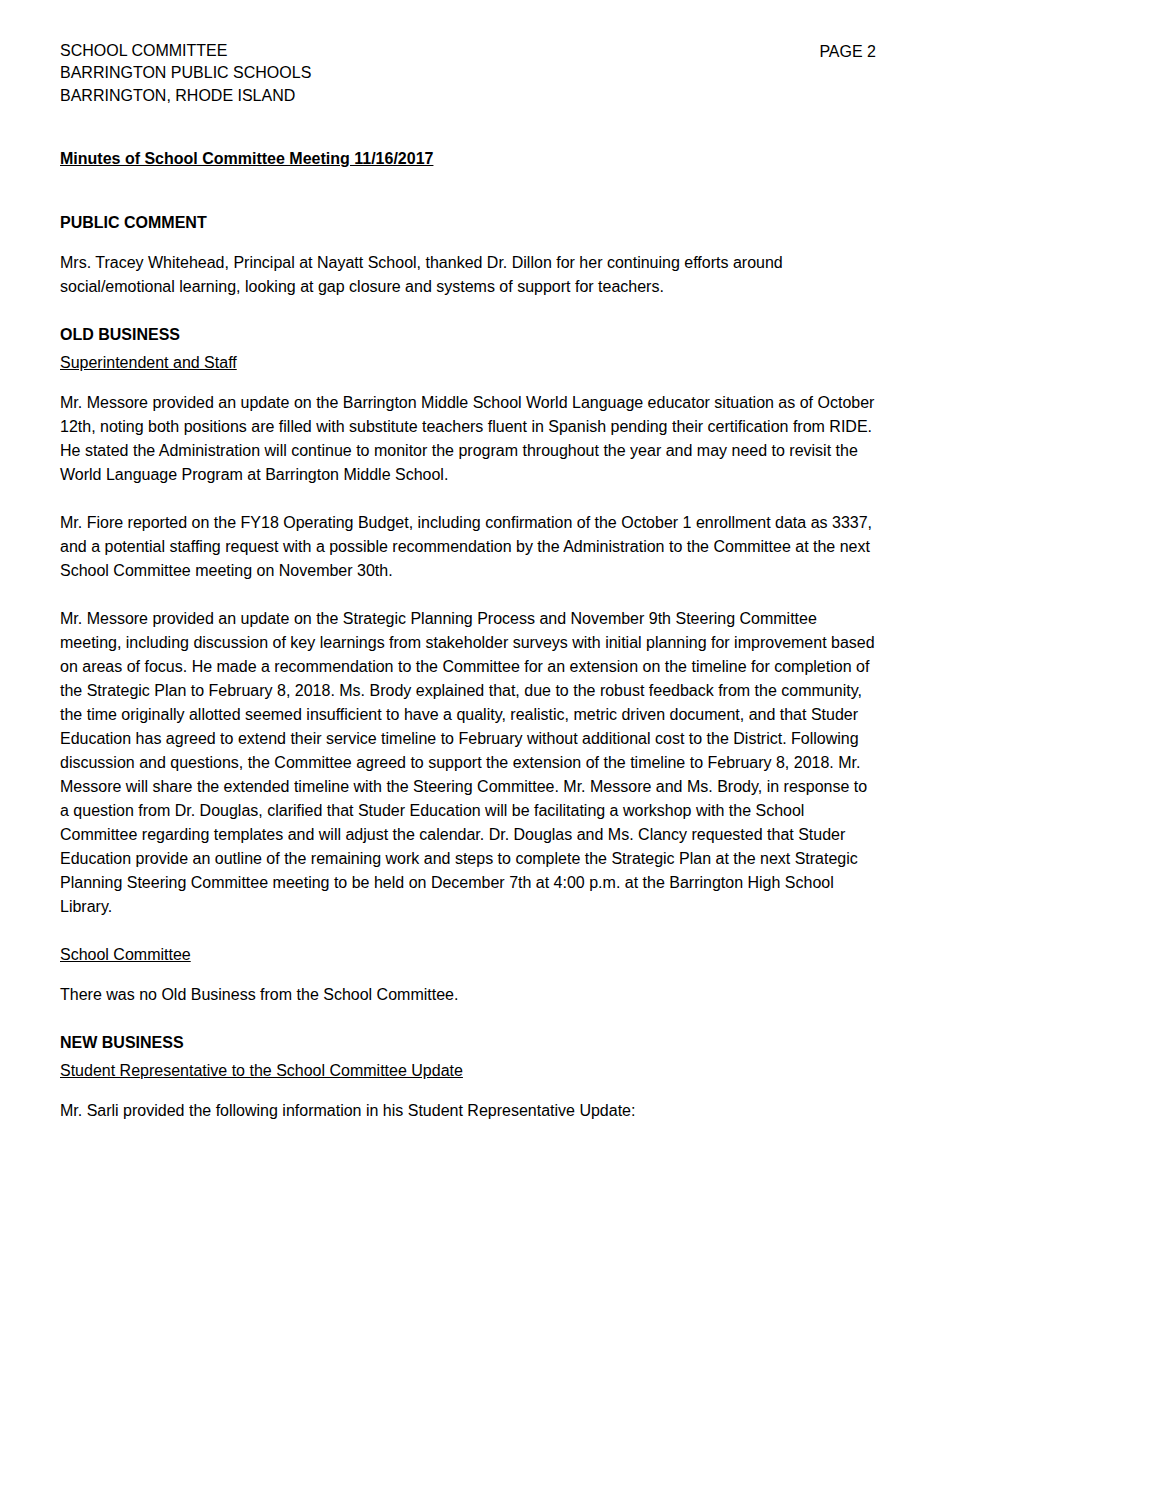School Committee
Barrington Public Schools
Barrington, Rhode Island
Page 2
Minutes of School Committee Meeting 11/16/2017
Public Comment
Mrs. Tracey Whitehead, Principal at Nayatt School, thanked Dr. Dillon for her continuing efforts around social/emotional learning, looking at gap closure and systems of support for teachers.
Old Business
Superintendent and Staff
Mr. Messore provided an update on the Barrington Middle School World Language educator situation as of October 12th, noting both positions are filled with substitute teachers fluent in Spanish pending their certification from RIDE. He stated the Administration will continue to monitor the program throughout the year and may need to revisit the World Language Program at Barrington Middle School.
Mr. Fiore reported on the FY18 Operating Budget, including confirmation of the October 1 enrollment data as 3337, and a potential staffing request with a possible recommendation by the Administration to the Committee at the next School Committee meeting on November 30th.
Mr. Messore provided an update on the Strategic Planning Process and November 9th Steering Committee meeting, including discussion of key learnings from stakeholder surveys with initial planning for improvement based on areas of focus. He made a recommendation to the Committee for an extension on the timeline for completion of the Strategic Plan to February 8, 2018. Ms. Brody explained that, due to the robust feedback from the community, the time originally allotted seemed insufficient to have a quality, realistic, metric driven document, and that Studer Education has agreed to extend their service timeline to February without additional cost to the District. Following discussion and questions, the Committee agreed to support the extension of the timeline to February 8, 2018. Mr. Messore will share the extended timeline with the Steering Committee. Mr. Messore and Ms. Brody, in response to a question from Dr. Douglas, clarified that Studer Education will be facilitating a workshop with the School Committee regarding templates and will adjust the calendar. Dr. Douglas and Ms. Clancy requested that Studer Education provide an outline of the remaining work and steps to complete the Strategic Plan at the next Strategic Planning Steering Committee meeting to be held on December 7th at 4:00 p.m. at the Barrington High School Library.
School Committee
There was no Old Business from the School Committee.
New Business
Student Representative to the School Committee Update
Mr. Sarli provided the following information in his Student Representative Update: